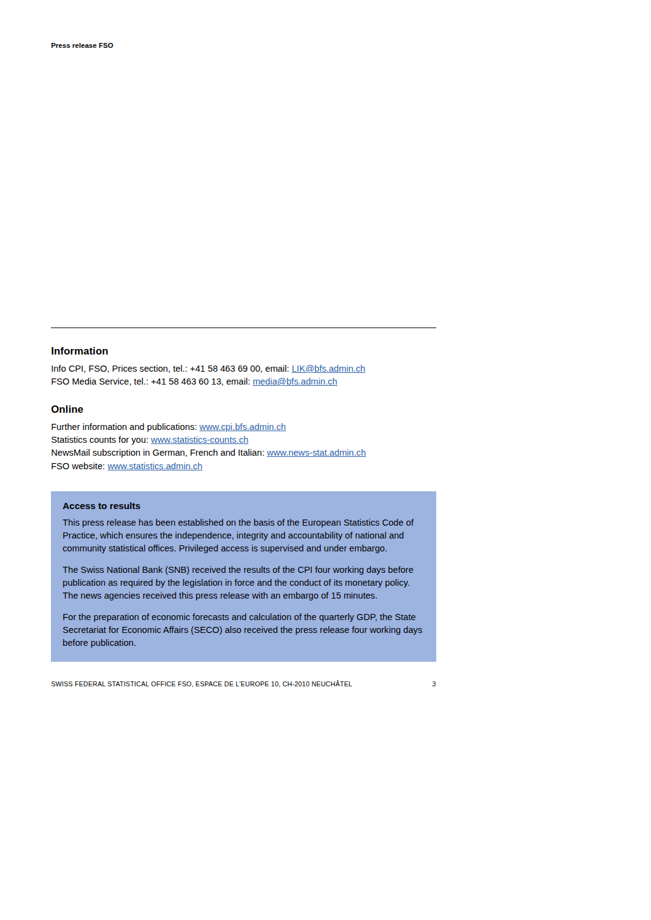Press release FSO
Information
Info CPI, FSO, Prices section, tel.: +41 58 463 69 00, email: LIK@bfs.admin.ch
FSO Media Service, tel.: +41 58 463 60 13, email: media@bfs.admin.ch
Online
Further information and publications: www.cpi.bfs.admin.ch
Statistics counts for you: www.statistics-counts.ch
NewsMail subscription in German, French and Italian: www.news-stat.admin.ch
FSO website: www.statistics.admin.ch
Access to results
This press release has been established on the basis of the European Statistics Code of Practice, which ensures the independence, integrity and accountability of national and community statistical offices. Privileged access is supervised and under embargo.
The Swiss National Bank (SNB) received the results of the CPI four working days before publication as required by the legislation in force and the conduct of its monetary policy. The news agencies received this press release with an embargo of 15 minutes.
For the preparation of economic forecasts and calculation of the quarterly GDP, the State Secretariat for Economic Affairs (SECO) also received the press release four working days before publication.
SWISS FEDERAL STATISTICAL OFFICE FSO, ESPACE DE L'EUROPE 10, CH-2010 NEUCHÂTEL 3